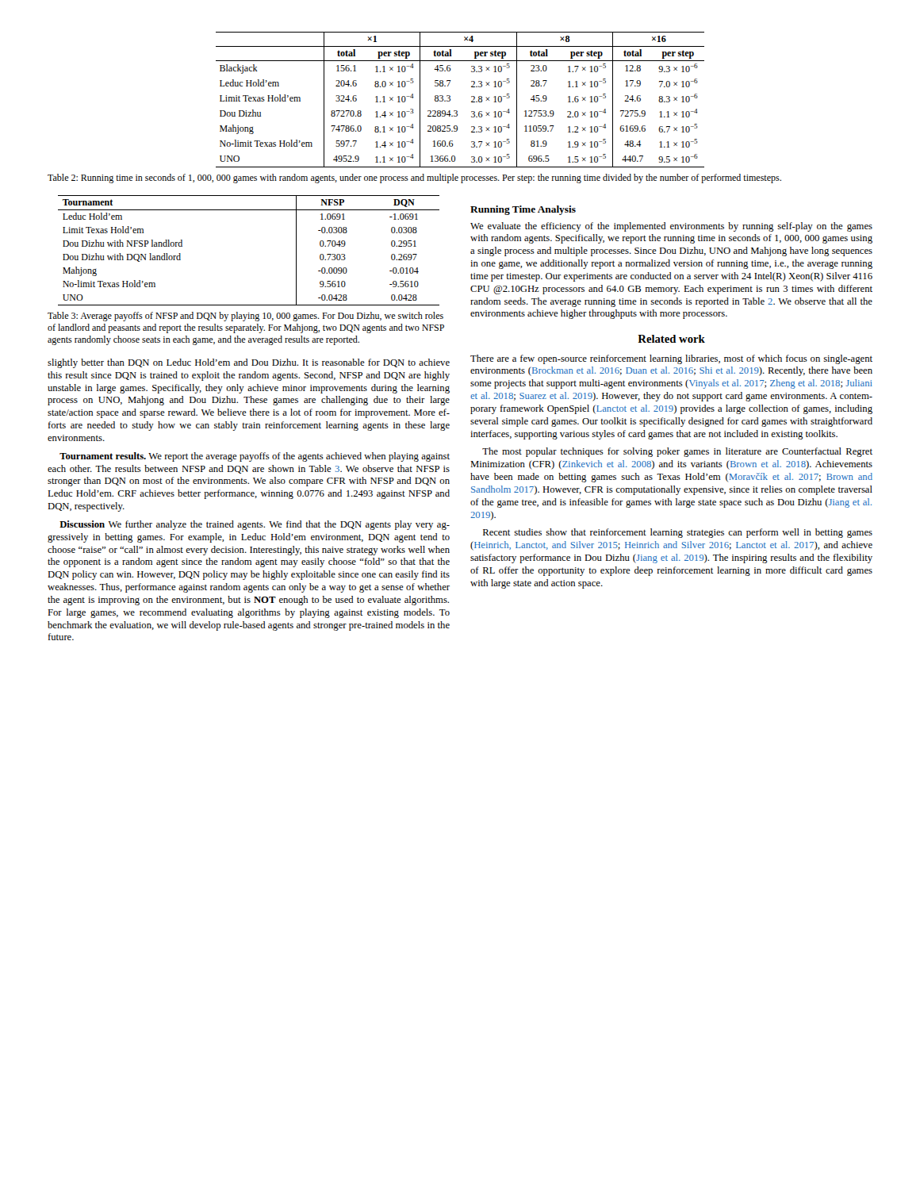| | ×1 | ×4 | ×8 | ×16 |
| | total | per step | total | per step | total | per step | total | per step |
| Blackjack | 156.1 | 1.1 × 10 −4 | 45.6 | 3.3 × 10 −5 | 23.0 | 1.7 × 10 −5 | 12.8 | 9.3 × 10 −6 |
| Leduc Hold’em | 204.6 | 8.0 × 10 −5 | 58.7 | 2.3 × 10 −5 | 28.7 | 1.1 × 10 −5 | 17.9 | 7.0 × 10 −6 |
| Limit Texas Hold’em | 324.6 | 1.1 × 10 −4 | 83.3 | 2.8 × 10 −5 | 45.9 | 1.6 × 10 −5 | 24.6 | 8.3 × 10 −6 |
| Dou Dizhu | 87270.8 | 1.4 × 10 −3 | 22894.3 | 3.6 × 10 −4 | 12753.9 | 2.0 × 10 −4 | 7275.9 | 1.1 × 10 −4 |
| Mahjong | 74786.0 | 8.1 × 10 −4 | 20825.9 | 2.3 × 10 −4 | 11059.7 | 1.2 × 10 −4 | 6169.6 | 6.7 × 10 −5 |
| No-limit Texas Hold’em | 597.7 | 1.4 × 10 −4 | 160.6 | 3.7 × 10 −5 | 81.9 | 1.9 × 10 −5 | 48.4 | 1.1 × 10 −5 |
| UNO | 4952.9 | 1.1 × 10 −4 | 1366.0 | 3.0 × 10 −5 | 696.5 | 1.5 × 10 −5 | 440.7 | 9.5 × 10 −6 |
Table 2: Running time in seconds of 1, 000, 000 games with random agents, under one process and multiple processes. Per step: the running time divided by the number of performed timesteps.
| Tournament | NFSP | DQN |
| --- | --- | --- |
| Leduc Hold’em | 1.0691 | -1.0691 |
| Limit Texas Hold’em | -0.0308 | 0.0308 |
| Dou Dizhu with NFSP landlord | 0.7049 | 0.2951 |
| Dou Dizhu with DQN landlord | 0.7303 | 0.2697 |
| Mahjong | -0.0090 | -0.0104 |
| No-limit Texas Hold’em | 9.5610 | -9.5610 |
| UNO | -0.0428 | 0.0428 |
Table 3: Average payoffs of NFSP and DQN by playing 10, 000 games. For Dou Dizhu, we switch roles of landlord and peasants and report the results separately. For Mahjong, two DQN agents and two NFSP agents randomly choose seats in each game, and the averaged results are reported.
slightly better than DQN on Leduc Hold’em and Dou Dizhu. It is reasonable for DQN to achieve this result since DQN is trained to exploit the random agents. Second, NFSP and DQN are highly unstable in large games. Specifically, they only achieve minor improvements during the learning process on UNO, Mahjong and Dou Dizhu. These games are challenging due to their large state/action space and sparse reward. We believe there is a lot of room for improvement. More efforts are needed to study how we can stably train reinforcement learning agents in these large environments.
Tournament results. We report the average payoffs of the agents achieved when playing against each other. The results between NFSP and DQN are shown in Table 3. We observe that NFSP is stronger than DQN on most of the environments. We also compare CFR with NFSP and DQN on Leduc Hold’em. CRF achieves better performance, winning 0.0776 and 1.2493 against NFSP and DQN, respectively.
Discussion We further analyze the trained agents. We find that the DQN agents play very aggressively in betting games. For example, in Leduc Hold’em environment, DQN agent tend to choose “raise” or “call” in almost every decision. Interestingly, this naive strategy works well when the opponent is a random agent since the random agent may easily choose “fold” so that that the DQN policy can win. However, DQN policy may be highly exploitable since one can easily find its weaknesses. Thus, performance against random agents can only be a way to get a sense of whether the agent is improving on the environment, but is NOT enough to be used to evaluate algorithms. For large games, we recommend evaluating algorithms by playing against existing models. To benchmark the evaluation, we will develop rule-based agents and stronger pre-trained models in the future.
Running Time Analysis
We evaluate the efficiency of the implemented environments by running self-play on the games with random agents. Specifically, we report the running time in seconds of 1, 000, 000 games using a single process and multiple processes. Since Dou Dizhu, UNO and Mahjong have long sequences in one game, we additionally report a normalized version of running time, i.e., the average running time per timestep. Our experiments are conducted on a server with 24 Intel(R) Xeon(R) Silver 4116 CPU @2.10GHz processors and 64.0 GB memory. Each experiment is run 3 times with different random seeds. The average running time in seconds is reported in Table 2. We observe that all the environments achieve higher throughputs with more processors.
Related work
There are a few open-source reinforcement learning libraries, most of which focus on single-agent environments (Brockman et al. 2016; Duan et al. 2016; Shi et al. 2019). Recently, there have been some projects that support multi-agent environments (Vinyals et al. 2017; Zheng et al. 2018; Juliani et al. 2018; Suarez et al. 2019). However, they do not support card game environments. A contemporary framework OpenSpiel (Lanctot et al. 2019) provides a large collection of games, including several simple card games. Our toolkit is specifically designed for card games with straightforward interfaces, supporting various styles of card games that are not included in existing toolkits.
The most popular techniques for solving poker games in literature are Counterfactual Regret Minimization (CFR) (Zinkevich et al. 2008) and its variants (Brown et al. 2018). Achievements have been made on betting games such as Texas Hold’em (Moravčík et al. 2017; Brown and Sandholm 2017). However, CFR is computationally expensive, since it relies on complete traversal of the game tree, and is infeasible for games with large state space such as Dou Dizhu (Jiang et al. 2019).
Recent studies show that reinforcement learning strategies can perform well in betting games (Heinrich, Lanctot, and Silver 2015; Heinrich and Silver 2016; Lanctot et al. 2017), and achieve satisfactory performance in Dou Dizhu (Jiang et al. 2019). The inspiring results and the flexibility of RL offer the opportunity to explore deep reinforcement learning in more difficult card games with large state and action space.